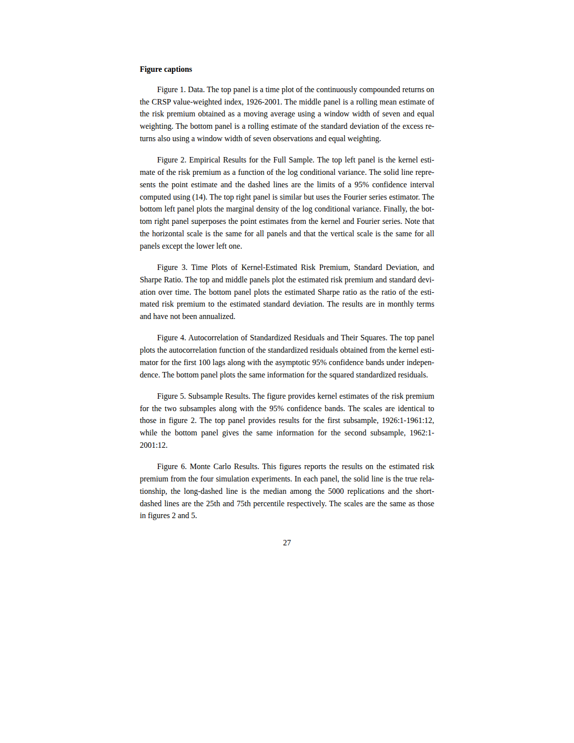Figure captions
Figure 1. Data. The top panel is a time plot of the continuously compounded returns on the CRSP value-weighted index, 1926-2001. The middle panel is a rolling mean estimate of the risk premium obtained as a moving average using a window width of seven and equal weighting. The bottom panel is a rolling estimate of the standard deviation of the excess returns also using a window width of seven observations and equal weighting.
Figure 2. Empirical Results for the Full Sample. The top left panel is the kernel estimate of the risk premium as a function of the log conditional variance. The solid line represents the point estimate and the dashed lines are the limits of a 95% confidence interval computed using (14). The top right panel is similar but uses the Fourier series estimator. The bottom left panel plots the marginal density of the log conditional variance. Finally, the bottom right panel superposes the point estimates from the kernel and Fourier series. Note that the horizontal scale is the same for all panels and that the vertical scale is the same for all panels except the lower left one.
Figure 3. Time Plots of Kernel-Estimated Risk Premium, Standard Deviation, and Sharpe Ratio. The top and middle panels plot the estimated risk premium and standard deviation over time. The bottom panel plots the estimated Sharpe ratio as the ratio of the estimated risk premium to the estimated standard deviation. The results are in monthly terms and have not been annualized.
Figure 4. Autocorrelation of Standardized Residuals and Their Squares. The top panel plots the autocorrelation function of the standardized residuals obtained from the kernel estimator for the first 100 lags along with the asymptotic 95% confidence bands under independence. The bottom panel plots the same information for the squared standardized residuals.
Figure 5. Subsample Results. The figure provides kernel estimates of the risk premium for the two subsamples along with the 95% confidence bands. The scales are identical to those in figure 2. The top panel provides results for the first subsample, 1926:1-1961:12, while the bottom panel gives the same information for the second subsample, 1962:1-2001:12.
Figure 6. Monte Carlo Results. This figures reports the results on the estimated risk premium from the four simulation experiments. In each panel, the solid line is the true relationship, the long-dashed line is the median among the 5000 replications and the short-dashed lines are the 25th and 75th percentile respectively. The scales are the same as those in figures 2 and 5.
27